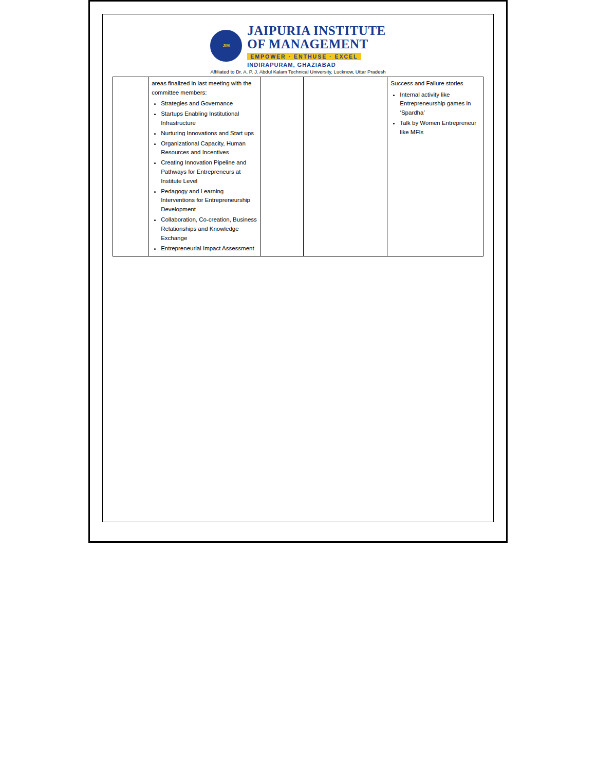JIM
JAIPURIA INSTITUTE
OF MANAGEMENT
EMPOWER · ENTHUSE · EXCEL
INDIRAPURAM, GHAZIABAD
Affiliated to Dr. A. P. J. Abdul Kalam Technical University, Lucknow, Uttar Pradesh
| | areas finalized in last meeting with the committee members: Strategies and Governance Startups Enabling Institutional Infrastructure Nurturing Innovations and Start ups Organizational Capacity, Human Resources and Incentives Creating Innovation Pipeline and Pathways for Entrepreneurs at Institute Level Pedagogy and Learning Interventions for Entrepreneurship Development Collaboration, Co-creation, Business Relationships and Knowledge Exchange Entrepreneurial Impact Assessment | | | Success and Failure stories Internal activity like Entrepreneurship games in ‘Spardha’ Talk by Women Entrepreneur like MFIs |